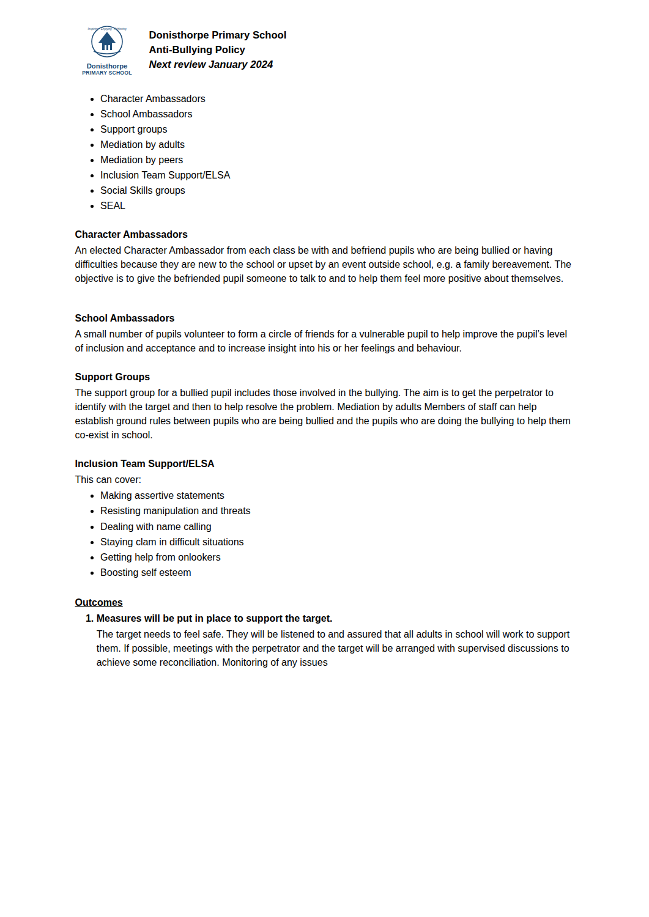Inspiring · Enjoying · Achieving
Donisthorpe
PRIMARY SCHOOL
Donisthorpe Primary School
Anti-Bullying Policy
Next review January 2024
Character Ambassadors
School Ambassadors
Support groups
Mediation by adults
Mediation by peers
Inclusion Team Support/ELSA
Social Skills groups
SEAL
Character Ambassadors
An elected Character Ambassador from each class be with and befriend pupils who are being bullied or having difficulties because they are new to the school or upset by an event outside school, e.g. a family bereavement. The objective is to give the befriended pupil someone to talk to and to help them feel more positive about themselves.
School Ambassadors
A small number of pupils volunteer to form a circle of friends for a vulnerable pupil to help improve the pupil’s level of inclusion and acceptance and to increase insight into his or her feelings and behaviour.
Support Groups
The support group for a bullied pupil includes those involved in the bullying. The aim is to get the perpetrator to identify with the target and then to help resolve the problem. Mediation by adults Members of staff can help establish ground rules between pupils who are being bullied and the pupils who are doing the bullying to help them co-exist in school.
Inclusion Team Support/ELSA
This can cover:
Making assertive statements
Resisting manipulation and threats
Dealing with name calling
Staying clam in difficult situations
Getting help from onlookers
Boosting self esteem
Outcomes
Measures will be put in place to support the target.
The target needs to feel safe. They will be listened to and assured that all adults in school will work to support them. If possible, meetings with the perpetrator and the target will be arranged with supervised discussions to achieve some reconciliation. Monitoring of any issues